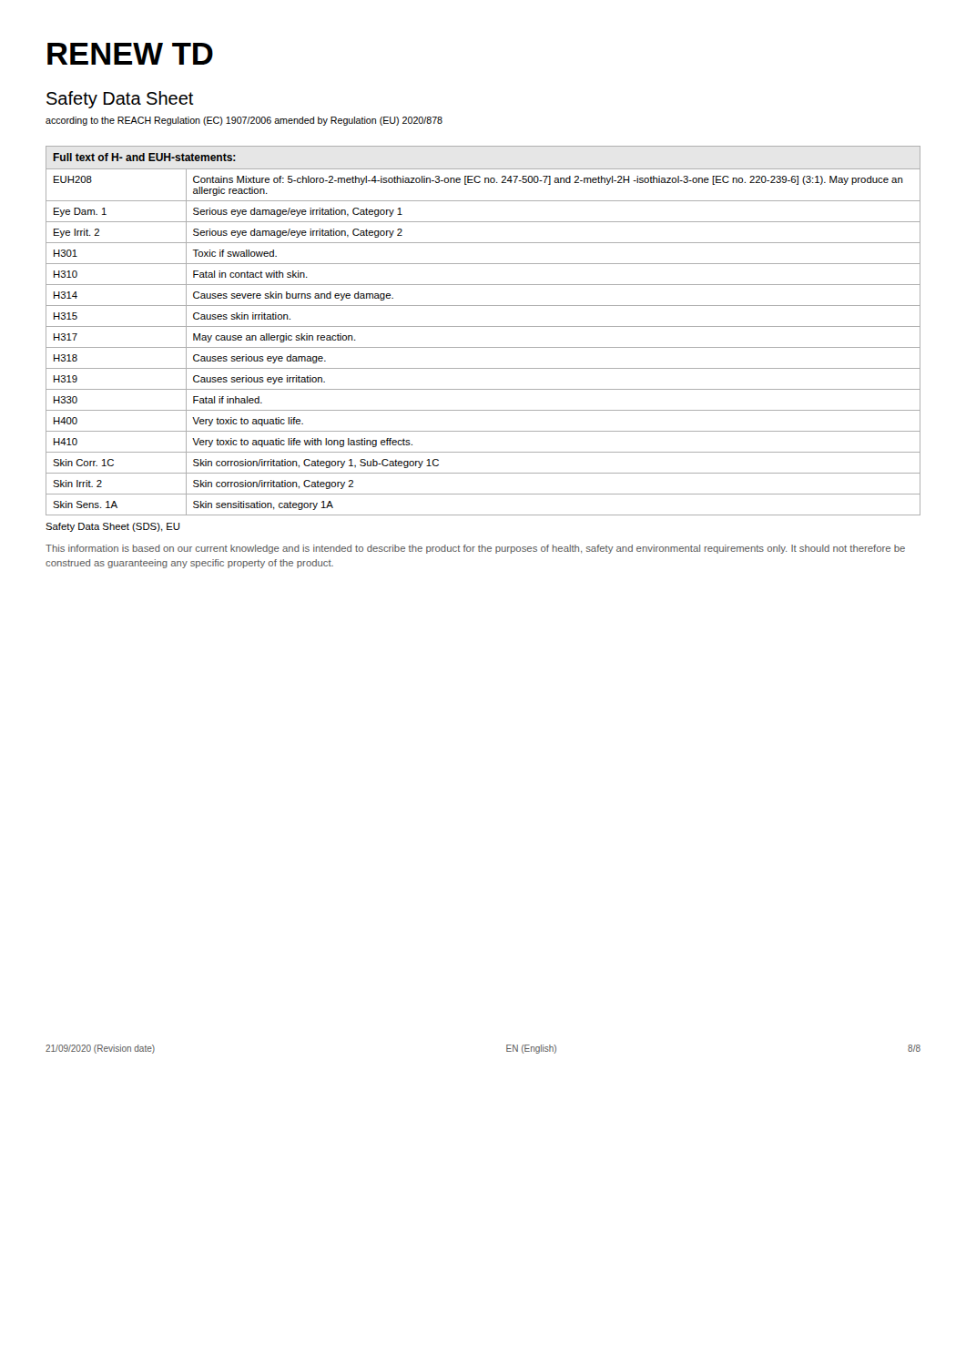RENEW TD
Safety Data Sheet
according to the REACH Regulation (EC) 1907/2006 amended by Regulation (EU) 2020/878
| Full text of H- and EUH-statements: |
| --- |
| EUH208 | Contains Mixture of: 5-chloro-2-methyl-4-isothiazolin-3-one [EC no. 247-500-7] and 2-methyl-2H -isothiazol-3-one [EC no. 220-239-6] (3:1). May produce an allergic reaction. |
| Eye Dam. 1 | Serious eye damage/eye irritation, Category 1 |
| Eye Irrit. 2 | Serious eye damage/eye irritation, Category 2 |
| H301 | Toxic if swallowed. |
| H310 | Fatal in contact with skin. |
| H314 | Causes severe skin burns and eye damage. |
| H315 | Causes skin irritation. |
| H317 | May cause an allergic skin reaction. |
| H318 | Causes serious eye damage. |
| H319 | Causes serious eye irritation. |
| H330 | Fatal if inhaled. |
| H400 | Very toxic to aquatic life. |
| H410 | Very toxic to aquatic life with long lasting effects. |
| Skin Corr. 1C | Skin corrosion/irritation, Category 1, Sub-Category 1C |
| Skin Irrit. 2 | Skin corrosion/irritation, Category 2 |
| Skin Sens. 1A | Skin sensitisation, category 1A |
Safety Data Sheet (SDS), EU
This information is based on our current knowledge and is intended to describe the product for the purposes of health, safety and environmental requirements only. It should not therefore be construed as guaranteeing any specific property of the product.
21/09/2020 (Revision date) EN (English) 8/8